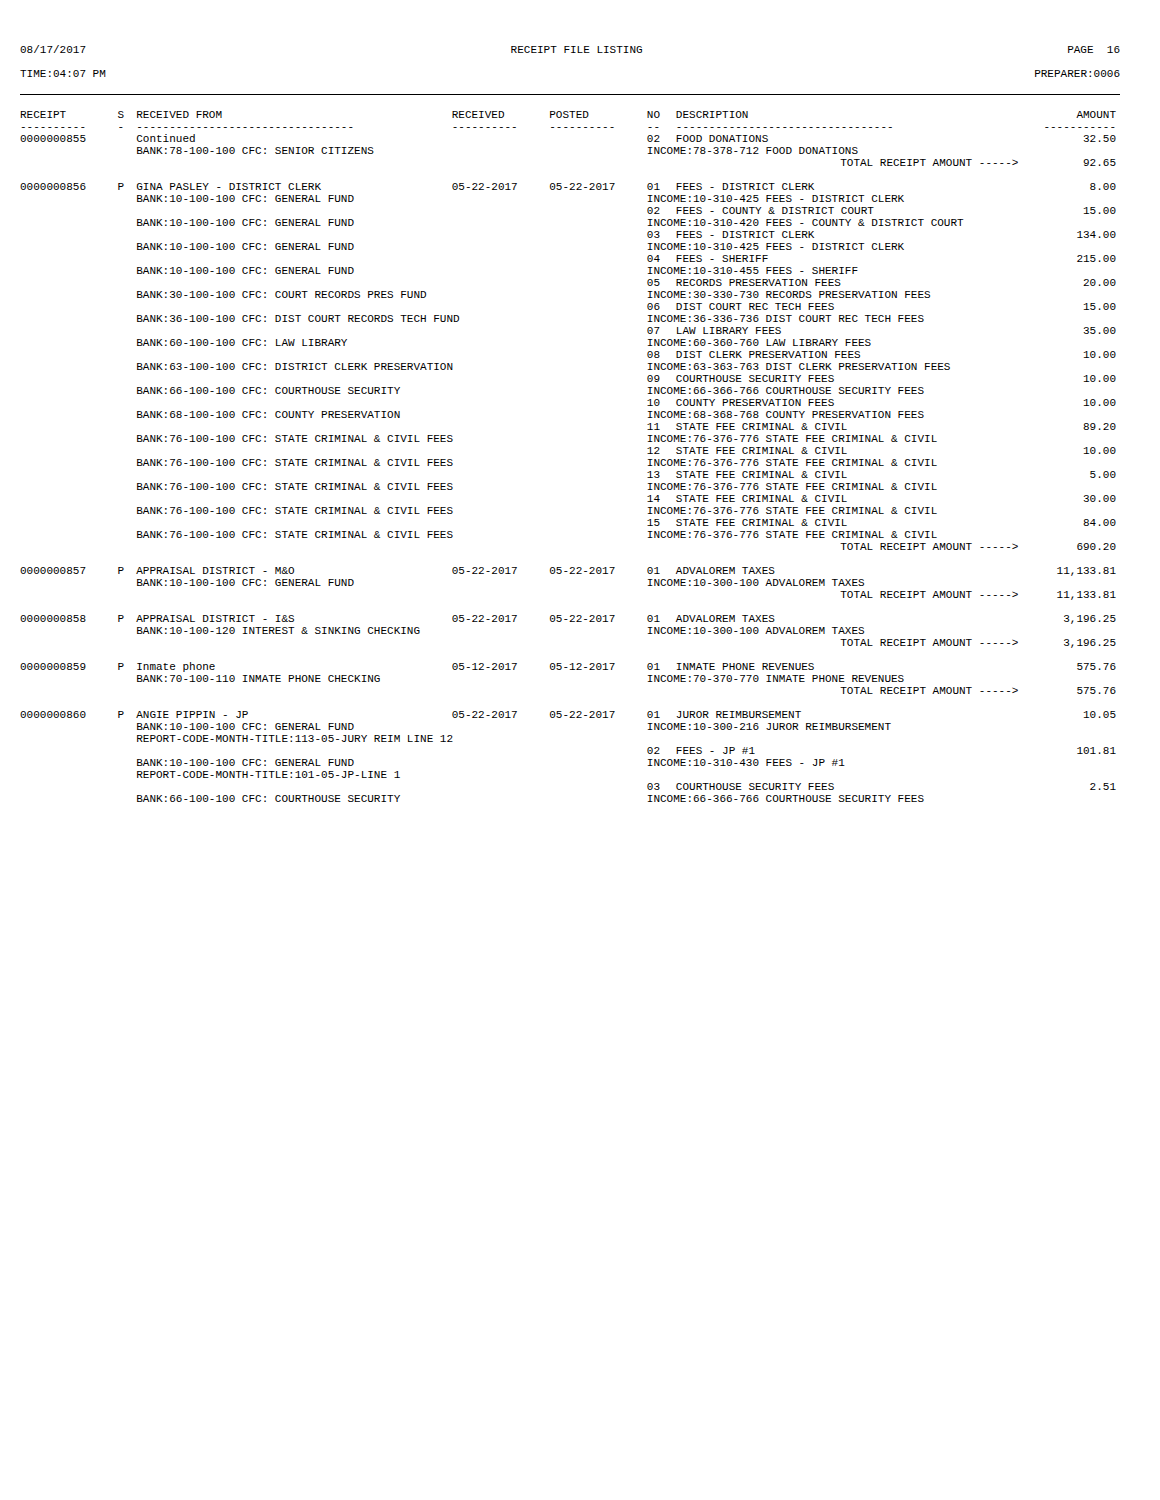08/17/2017 RECEIPT FILE LISTING PAGE 16
TIME:04:07 PM PREPARER:0006
| RECEIPT | S | RECEIVED FROM | RECEIVED | POSTED | NO | DESCRIPTION | AMOUNT |
| ---------- | - | --------------------------------- | ---------- | ---------- | -- | --------------------------------- | ----------- |
| 0000000855 | | Continued | | | 02 | FOOD DONATIONS | 32.50 |
| | | BANK:78-100-100 CFC: SENIOR CITIZENS | INCOME:78-378-712 FOOD DONATIONS | |
| | | | | | TOTAL RECEIPT AMOUNT -----> | 92.65 |
| 0000000856 | P | GINA PASLEY - DISTRICT CLERK | 05-22-2017 | 05-22-2017 | 01 | FEES - DISTRICT CLERK | 8.00 |
| | | BANK:10-100-100 CFC: GENERAL FUND | INCOME:10-310-425 FEES - DISTRICT CLERK | |
| | | | | | 02 | FEES - COUNTY & DISTRICT COURT | 15.00 |
| | | BANK:10-100-100 CFC: GENERAL FUND | INCOME:10-310-420 FEES - COUNTY & DISTRICT COURT | |
| | | | | | 03 | FEES - DISTRICT CLERK | 134.00 |
| | | BANK:10-100-100 CFC: GENERAL FUND | INCOME:10-310-425 FEES - DISTRICT CLERK | |
| | | | | | 04 | FEES - SHERIFF | 215.00 |
| | | BANK:10-100-100 CFC: GENERAL FUND | INCOME:10-310-455 FEES - SHERIFF | |
| | | | | | 05 | RECORDS PRESERVATION FEES | 20.00 |
| | | BANK:30-100-100 CFC: COURT RECORDS PRES FUND | INCOME:30-330-730 RECORDS PRESERVATION FEES | |
| | | | | | 06 | DIST COURT REC TECH FEES | 15.00 |
| | | BANK:36-100-100 CFC: DIST COURT RECORDS TECH FUND | INCOME:36-336-736 DIST COURT REC TECH FEES | |
| | | | | | 07 | LAW LIBRARY FEES | 35.00 |
| | | BANK:60-100-100 CFC: LAW LIBRARY | INCOME:60-360-760 LAW LIBRARY FEES | |
| | | | | | 08 | DIST CLERK PRESERVATION FEES | 10.00 |
| | | BANK:63-100-100 CFC: DISTRICT CLERK PRESERVATION | INCOME:63-363-763 DIST CLERK PRESERVATION FEES | |
| | | | | | 09 | COURTHOUSE SECURITY FEES | 10.00 |
| | | BANK:66-100-100 CFC: COURTHOUSE SECURITY | INCOME:66-366-766 COURTHOUSE SECURITY FEES | |
| | | | | | 10 | COUNTY PRESERVATION FEES | 10.00 |
| | | BANK:68-100-100 CFC: COUNTY PRESERVATION | INCOME:68-368-768 COUNTY PRESERVATION FEES | |
| | | | | | 11 | STATE FEE CRIMINAL & CIVIL | 89.20 |
| | | BANK:76-100-100 CFC: STATE CRIMINAL & CIVIL FEES | INCOME:76-376-776 STATE FEE CRIMINAL & CIVIL | |
| | | | | | 12 | STATE FEE CRIMINAL & CIVIL | 10.00 |
| | | BANK:76-100-100 CFC: STATE CRIMINAL & CIVIL FEES | INCOME:76-376-776 STATE FEE CRIMINAL & CIVIL | |
| | | | | | 13 | STATE FEE CRIMINAL & CIVIL | 5.00 |
| | | BANK:76-100-100 CFC: STATE CRIMINAL & CIVIL FEES | INCOME:76-376-776 STATE FEE CRIMINAL & CIVIL | |
| | | | | | 14 | STATE FEE CRIMINAL & CIVIL | 30.00 |
| | | BANK:76-100-100 CFC: STATE CRIMINAL & CIVIL FEES | INCOME:76-376-776 STATE FEE CRIMINAL & CIVIL | |
| | | | | | 15 | STATE FEE CRIMINAL & CIVIL | 84.00 |
| | | BANK:76-100-100 CFC: STATE CRIMINAL & CIVIL FEES | INCOME:76-376-776 STATE FEE CRIMINAL & CIVIL | |
| | | | | | TOTAL RECEIPT AMOUNT -----> | 690.20 |
| 0000000857 | P | APPRAISAL DISTRICT - M&O | 05-22-2017 | 05-22-2017 | 01 | ADVALOREM TAXES | 11,133.81 |
| | | BANK:10-100-100 CFC: GENERAL FUND | INCOME:10-300-100 ADVALOREM TAXES | |
| | | | | | TOTAL RECEIPT AMOUNT -----> | 11,133.81 |
| 0000000858 | P | APPRAISAL DISTRICT - I&S | 05-22-2017 | 05-22-2017 | 01 | ADVALOREM TAXES | 3,196.25 |
| | | BANK:10-100-120 INTEREST & SINKING CHECKING | INCOME:10-300-100 ADVALOREM TAXES | |
| | | | | | TOTAL RECEIPT AMOUNT -----> | 3,196.25 |
| 0000000859 | P | Inmate phone | 05-12-2017 | 05-12-2017 | 01 | INMATE PHONE REVENUES | 575.76 |
| | | BANK:70-100-110 INMATE PHONE CHECKING | INCOME:70-370-770 INMATE PHONE REVENUES | |
| | | | | | TOTAL RECEIPT AMOUNT -----> | 575.76 |
| 0000000860 | P | ANGIE PIPPIN - JP | 05-22-2017 | 05-22-2017 | 01 | JUROR REIMBURSEMENT | 10.05 |
| | | BANK:10-100-100 CFC: GENERAL FUND | INCOME:10-300-216 JUROR REIMBURSEMENT | |
| | | REPORT-CODE-MONTH-TITLE:113-05-JURY REIM LINE 12 |
| | | | | | 02 | FEES - JP #1 | 101.81 |
| | | BANK:10-100-100 CFC: GENERAL FUND | INCOME:10-310-430 FEES - JP #1 | |
| | | REPORT-CODE-MONTH-TITLE:101-05-JP-LINE 1 |
| | | | | | 03 | COURTHOUSE SECURITY FEES | 2.51 |
| | | BANK:66-100-100 CFC: COURTHOUSE SECURITY | INCOME:66-366-766 COURTHOUSE SECURITY FEES | |